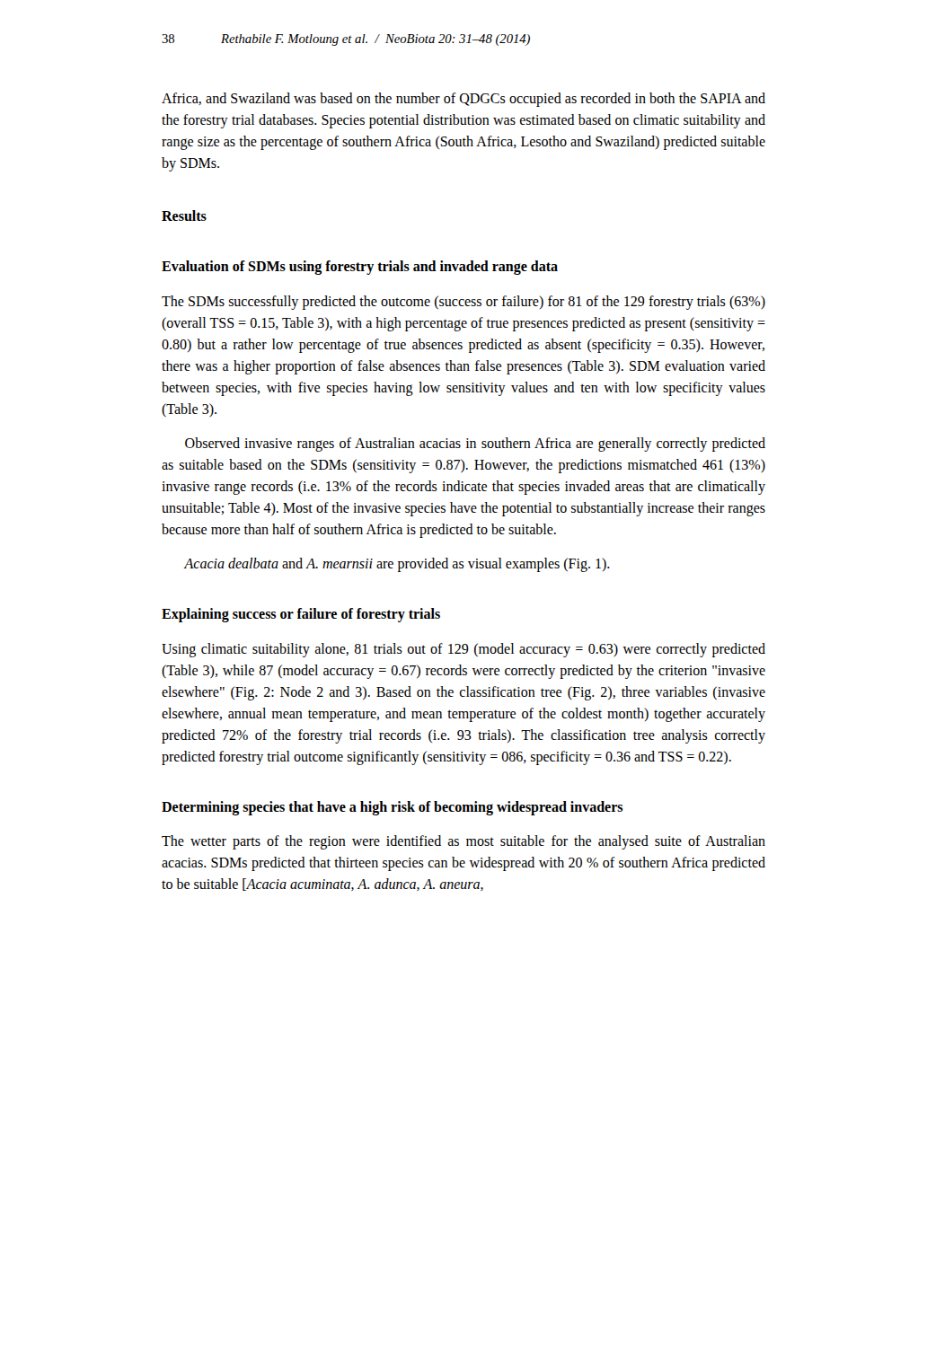38 Rethabile F. Motloung et al. / NeoBiota 20: 31–48 (2014)
Africa, and Swaziland was based on the number of QDGCs occupied as recorded in both the SAPIA and the forestry trial databases. Species potential distribution was estimated based on climatic suitability and range size as the percentage of southern Africa (South Africa, Lesotho and Swaziland) predicted suitable by SDMs.
Results
Evaluation of SDMs using forestry trials and invaded range data
The SDMs successfully predicted the outcome (success or failure) for 81 of the 129 forestry trials (63%) (overall TSS = 0.15, Table 3), with a high percentage of true presences predicted as present (sensitivity = 0.80) but a rather low percentage of true absences predicted as absent (specificity = 0.35). However, there was a higher proportion of false absences than false presences (Table 3). SDM evaluation varied between species, with five species having low sensitivity values and ten with low specificity values (Table 3).
Observed invasive ranges of Australian acacias in southern Africa are generally correctly predicted as suitable based on the SDMs (sensitivity = 0.87). However, the predictions mismatched 461 (13%) invasive range records (i.e. 13% of the records indicate that species invaded areas that are climatically unsuitable; Table 4). Most of the invasive species have the potential to substantially increase their ranges because more than half of southern Africa is predicted to be suitable.
Acacia dealbata and A. mearnsii are provided as visual examples (Fig. 1).
Explaining success or failure of forestry trials
Using climatic suitability alone, 81 trials out of 129 (model accuracy = 0.63) were correctly predicted (Table 3), while 87 (model accuracy = 0.67) records were correctly predicted by the criterion "invasive elsewhere" (Fig. 2: Node 2 and 3). Based on the classification tree (Fig. 2), three variables (invasive elsewhere, annual mean temperature, and mean temperature of the coldest month) together accurately predicted 72% of the forestry trial records (i.e. 93 trials). The classification tree analysis correctly predicted forestry trial outcome significantly (sensitivity = 086, specificity = 0.36 and TSS = 0.22).
Determining species that have a high risk of becoming widespread invaders
The wetter parts of the region were identified as most suitable for the analysed suite of Australian acacias. SDMs predicted that thirteen species can be widespread with 20 % of southern Africa predicted to be suitable [Acacia acuminata, A. adunca, A. aneura,